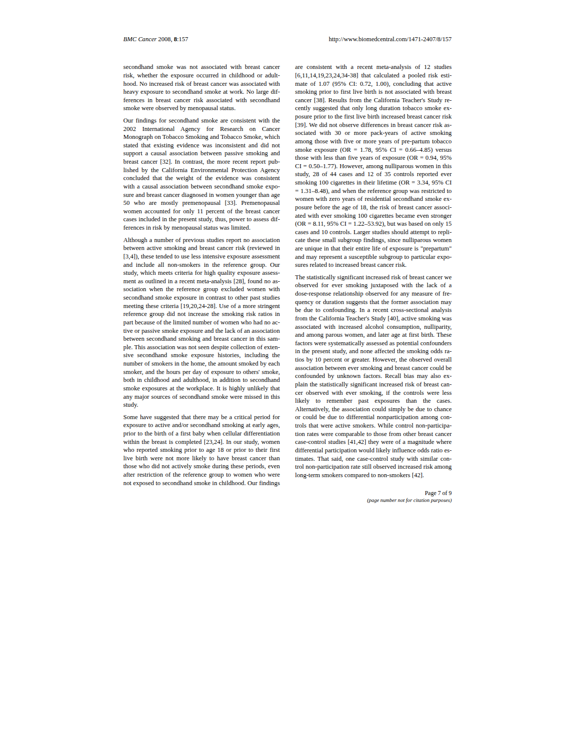BMC Cancer 2008, 8:157
http://www.biomedcentral.com/1471-2407/8/157
secondhand smoke was not associated with breast cancer risk, whether the exposure occurred in childhood or adulthood. No increased risk of breast cancer was associated with heavy exposure to secondhand smoke at work. No large differences in breast cancer risk associated with secondhand smoke were observed by menopausal status.
Our findings for secondhand smoke are consistent with the 2002 International Agency for Research on Cancer Monograph on Tobacco Smoking and Tobacco Smoke, which stated that existing evidence was inconsistent and did not support a causal association between passive smoking and breast cancer [32]. In contrast, the more recent report published by the California Environmental Protection Agency concluded that the weight of the evidence was consistent with a causal association between secondhand smoke exposure and breast cancer diagnosed in women younger than age 50 who are mostly premenopausal [33]. Premenopausal women accounted for only 11 percent of the breast cancer cases included in the present study, thus, power to assess differences in risk by menopausal status was limited.
Although a number of previous studies report no association between active smoking and breast cancer risk (reviewed in [3,4]), these tended to use less intensive exposure assessment and include all non-smokers in the reference group. Our study, which meets criteria for high quality exposure assessment as outlined in a recent meta-analysis [28], found no association when the reference group excluded women with secondhand smoke exposure in contrast to other past studies meeting these criteria [19,20,24-28]. Use of a more stringent reference group did not increase the smoking risk ratios in part because of the limited number of women who had no active or passive smoke exposure and the lack of an association between secondhand smoking and breast cancer in this sample. This association was not seen despite collection of extensive secondhand smoke exposure histories, including the number of smokers in the home, the amount smoked by each smoker, and the hours per day of exposure to others' smoke, both in childhood and adulthood, in addition to secondhand smoke exposures at the workplace. It is highly unlikely that any major sources of secondhand smoke were missed in this study.
Some have suggested that there may be a critical period for exposure to active and/or secondhand smoking at early ages, prior to the birth of a first baby when cellular differentiation within the breast is completed [23,24]. In our study, women who reported smoking prior to age 18 or prior to their first live birth were not more likely to have breast cancer than those who did not actively smoke during these periods, even after restriction of the reference group to women who were not exposed to secondhand smoke in childhood. Our findings are consistent with a recent meta-analysis of 12 studies [6,11,14,19,23,24,34-38] that calculated a pooled risk estimate of 1.07 (95% CI: 0.72, 1.00), concluding that active smoking prior to first live birth is not associated with breast cancer [38]. Results from the California Teacher's Study recently suggested that only long duration tobacco smoke exposure prior to the first live birth increased breast cancer risk [39]. We did not observe differences in breast cancer risk associated with 30 or more pack-years of active smoking among those with five or more years of pre-partum tobacco smoke exposure (OR = 1.78, 95% CI = 0.66–4.85) versus those with less than five years of exposure (OR = 0.94, 95% CI = 0.50–1.77). However, among nulliparous women in this study, 28 of 44 cases and 12 of 35 controls reported ever smoking 100 cigarettes in their lifetime (OR = 3.34, 95% CI = 1.31–8.48), and when the reference group was restricted to women with zero years of residential secondhand smoke exposure before the age of 18, the risk of breast cancer associated with ever smoking 100 cigarettes became even stronger (OR = 8.11, 95% CI = 1.22–53.92), but was based on only 15 cases and 10 controls. Larger studies should attempt to replicate these small subgroup findings, since nulliparous women are unique in that their entire life of exposure is "prepartum" and may represent a susceptible subgroup to particular exposures related to increased breast cancer risk.
The statistically significant increased risk of breast cancer we observed for ever smoking juxtaposed with the lack of a dose-response relationship observed for any measure of frequency or duration suggests that the former association may be due to confounding. In a recent cross-sectional analysis from the California Teacher's Study [40], active smoking was associated with increased alcohol consumption, nulliparity, and among parous women, and later age at first birth. These factors were systematically assessed as potential confounders in the present study, and none affected the smoking odds ratios by 10 percent or greater. However, the observed overall association between ever smoking and breast cancer could be confounded by unknown factors. Recall bias may also explain the statistically significant increased risk of breast cancer observed with ever smoking, if the controls were less likely to remember past exposures than the cases. Alternatively, the association could simply be due to chance or could be due to differential nonparticipation among controls that were active smokers. While control non-participation rates were comparable to those from other breast cancer case-control studies [41,42] they were of a magnitude where differential participation would likely influence odds ratio estimates. That said, one case-control study with similar control non-participation rate still observed increased risk among long-term smokers compared to non-smokers [42].
Page 7 of 9
(page number not for citation purposes)